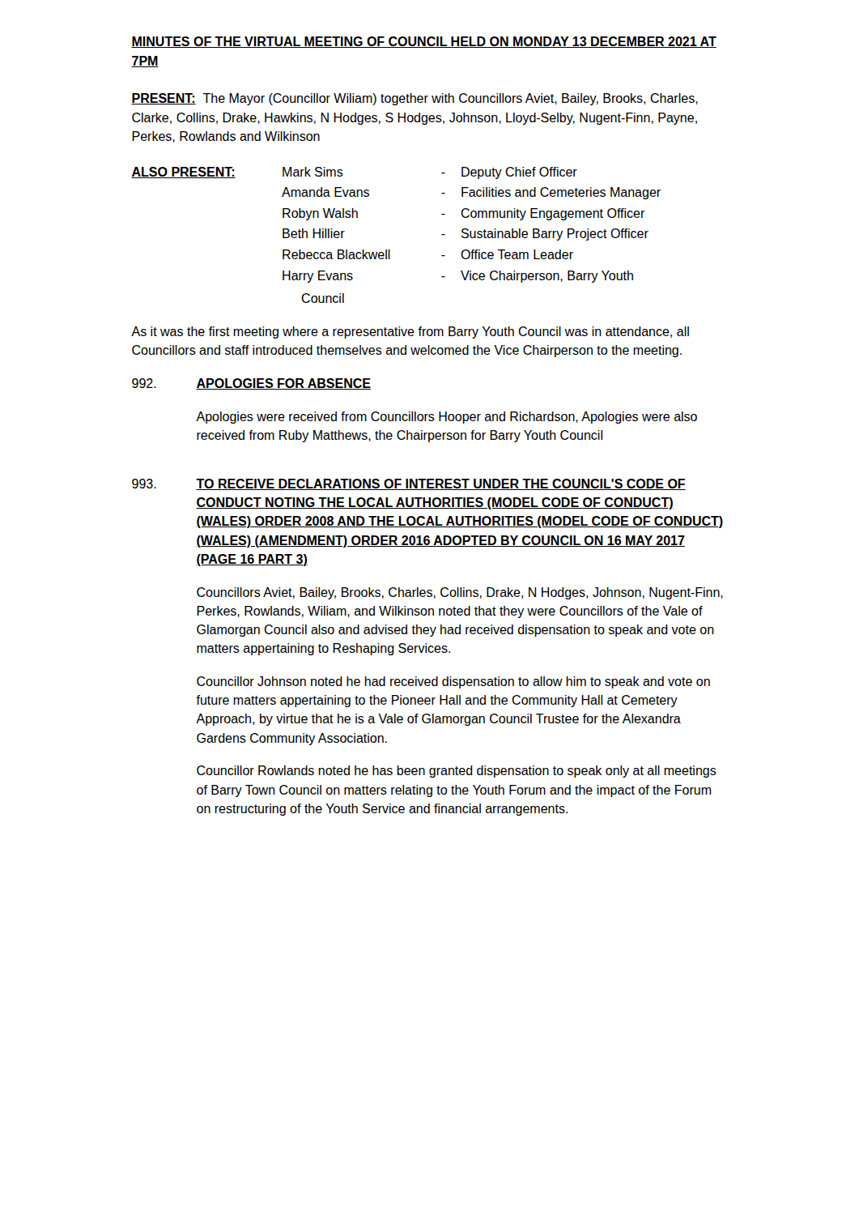MINUTES OF THE VIRTUAL MEETING OF COUNCIL HELD ON MONDAY 13 DECEMBER 2021 AT 7PM
PRESENT: The Mayor (Councillor Wiliam) together with Councillors Aviet, Bailey, Brooks, Charles, Clarke, Collins, Drake, Hawkins, N Hodges, S Hodges, Johnson, Lloyd-Selby, Nugent-Finn, Payne, Perkes, Rowlands and Wilkinson
| ALSO PRESENT: | Mark Sims | - | Deputy Chief Officer |
| | Amanda Evans | - | Facilities and Cemeteries Manager |
| | Robyn Walsh | - | Community Engagement Officer |
| | Beth Hillier | - | Sustainable Barry Project Officer |
| | Rebecca Blackwell | - | Office Team Leader |
| | Harry Evans | - | Vice Chairperson, Barry Youth |
Council
As it was the first meeting where a representative from Barry Youth Council was in attendance, all Councillors and staff introduced themselves and welcomed the Vice Chairperson to the meeting.
| 992. | APOLOGIES FOR ABSENCE Apologies were received from Councillors Hooper and Richardson, Apologies were also received from Ruby Matthews, the Chairperson for Barry Youth Council |
| 993. | TO RECEIVE DECLARATIONS OF INTEREST UNDER THE COUNCIL'S CODE OF CONDUCT NOTING THE LOCAL AUTHORITIES (MODEL CODE OF CONDUCT) (WALES) ORDER 2008 AND THE LOCAL AUTHORITIES (MODEL CODE OF CONDUCT) (WALES) (AMENDMENT) ORDER 2016 ADOPTED BY COUNCIL ON 16 MAY 2017 (PAGE 16 PART 3) Councillors Aviet, Bailey, Brooks, Charles, Collins, Drake, N Hodges, Johnson, Nugent-Finn, Perkes, Rowlands, Wiliam, and Wilkinson noted that they were Councillors of the Vale of Glamorgan Council also and advised they had received dispensation to speak and vote on matters appertaining to Reshaping Services. Councillor Johnson noted he had received dispensation to allow him to speak and vote on future matters appertaining to the Pioneer Hall and the Community Hall at Cemetery Approach, by virtue that he is a Vale of Glamorgan Council Trustee for the Alexandra Gardens Community Association. Councillor Rowlands noted he has been granted dispensation to speak only at all meetings of Barry Town Council on matters relating to the Youth Forum and the impact of the Forum on restructuring of the Youth Service and financial arrangements. |